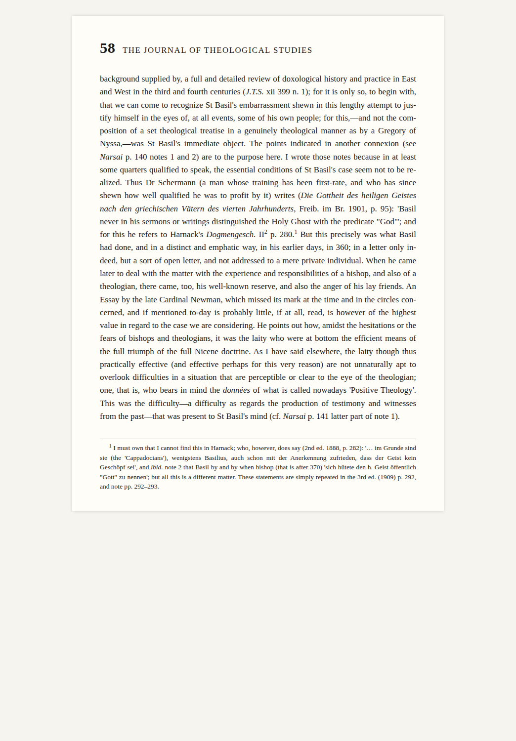58 The Journal of Theological Studies
background supplied by, a full and detailed review of doxological history and practice in East and West in the third and fourth centuries (J.T.S. xii 399 n. 1); for it is only so, to begin with, that we can come to recognize St Basil's embarrassment shewn in this lengthy attempt to justify himself in the eyes of, at all events, some of his own people; for this,—and not the composition of a set theological treatise in a genuinely theological manner as by a Gregory of Nyssa,—was St Basil's immediate object. The points indicated in another connexion (see Narsai p. 140 notes 1 and 2) are to the purpose here. I wrote those notes because in at least some quarters qualified to speak, the essential conditions of St Basil's case seem not to be realized. Thus Dr Schermann (a man whose training has been first-rate, and who has since shewn how well qualified he was to profit by it) writes (Die Gottheit des heiligen Geistes nach den griechischen Vätern des vierten Jahrhunderts, Freib. im Br. 1901, p. 95): 'Basil never in his sermons or writings distinguished the Holy Ghost with the predicate "God"'; and for this he refers to Harnack's Dogmengesch. II2 p. 280.1 But this precisely was what Basil had done, and in a distinct and emphatic way, in his earlier days, in 360; in a letter only indeed, but a sort of open letter, and not addressed to a mere private individual. When he came later to deal with the matter with the experience and responsibilities of a bishop, and also of a theologian, there came, too, his well-known reserve, and also the anger of his lay friends. An Essay by the late Cardinal Newman, which missed its mark at the time and in the circles concerned, and if mentioned to-day is probably little, if at all, read, is however of the highest value in regard to the case we are considering. He points out how, amidst the hesitations or the fears of bishops and theologians, it was the laity who were at bottom the efficient means of the full triumph of the full Nicene doctrine. As I have said elsewhere, the laity though thus practically effective (and effective perhaps for this very reason) are not unnaturally apt to overlook difficulties in a situation that are perceptible or clear to the eye of the theologian; one, that is, who bears in mind the données of what is called nowadays 'Positive Theology'. This was the difficulty—a difficulty as regards the production of testimony and witnesses from the past—that was present to St Basil's mind (cf. Narsai p. 141 latter part of note 1).
1 I must own that I cannot find this in Harnack; who, however, does say (2nd ed. 1888, p. 282): '… im Grunde sind sie (the 'Cappadocians'), wenigstens Basilius, auch schon mit der Anerkennung zufrieden, dass der Geist kein Geschöpf sei', and ibid. note 2 that Basil by and by when bishop (that is after 370) 'sich hütete den h. Geist öffentlich "Gott" zu nennen'; but all this is a different matter. These statements are simply repeated in the 3rd ed. (1909) p. 292, and note pp. 292–293.